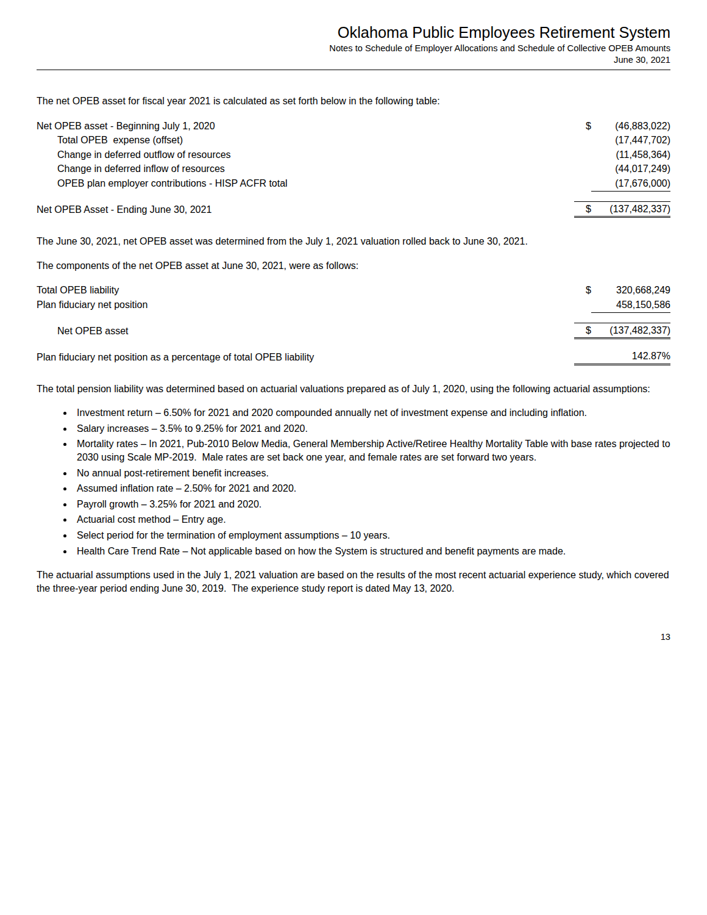Oklahoma Public Employees Retirement System
Notes to Schedule of Employer Allocations and Schedule of Collective OPEB Amounts
June 30, 2021
The net OPEB asset for fiscal year 2021 is calculated as set forth below in the following table:
| Net OPEB asset - Beginning July 1, 2020 | $ | (46,883,022) |
| Total OPEB expense (offset) | | (17,447,702) |
| Change in deferred outflow of resources | | (11,458,364) |
| Change in deferred inflow of resources | | (44,017,249) |
| OPEB plan employer contributions - HISP ACFR total | | (17,676,000) |
| Net OPEB Asset - Ending June 30, 2021 | $ | (137,482,337) |
The June 30, 2021, net OPEB asset was determined from the July 1, 2021 valuation rolled back to June 30, 2021.
The components of the net OPEB asset at June 30, 2021, were as follows:
| Total OPEB liability | $ | 320,668,249 |
| Plan fiduciary net position | | 458,150,586 |
| Net OPEB asset | $ | (137,482,337) |
| Plan fiduciary net position as a percentage of total OPEB liability | | 142.87% |
The total pension liability was determined based on actuarial valuations prepared as of July 1, 2020, using the following actuarial assumptions:
Investment return – 6.50% for 2021 and 2020 compounded annually net of investment expense and including inflation.
Salary increases – 3.5% to 9.25% for 2021 and 2020.
Mortality rates – In 2021, Pub-2010 Below Media, General Membership Active/Retiree Healthy Mortality Table with base rates projected to 2030 using Scale MP-2019. Male rates are set back one year, and female rates are set forward two years.
No annual post-retirement benefit increases.
Assumed inflation rate – 2.50% for 2021 and 2020.
Payroll growth – 3.25% for 2021 and 2020.
Actuarial cost method – Entry age.
Select period for the termination of employment assumptions – 10 years.
Health Care Trend Rate – Not applicable based on how the System is structured and benefit payments are made.
The actuarial assumptions used in the July 1, 2021 valuation are based on the results of the most recent actuarial experience study, which covered the three-year period ending June 30, 2019. The experience study report is dated May 13, 2020.
13